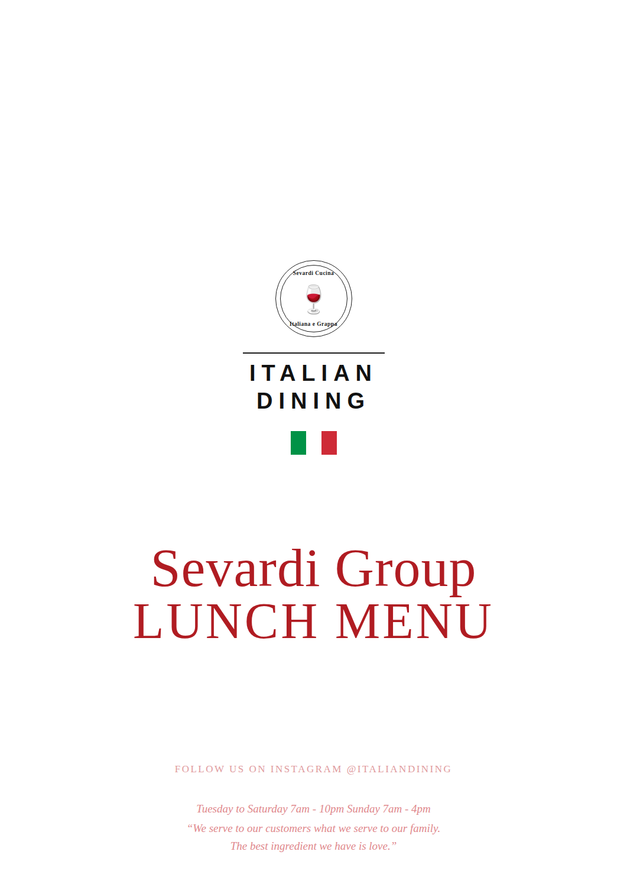Sevardi Cucina
🍷
Italiana e Grappa
Italian
Dining
Sevardi Group
Lunch Menu
Follow us on Instagram @italiandining
Tuesday to Saturday 7am - 10pm Sunday 7am - 4pm
“We serve to our customers what we serve to our family.
The best ingredient we have is love.”